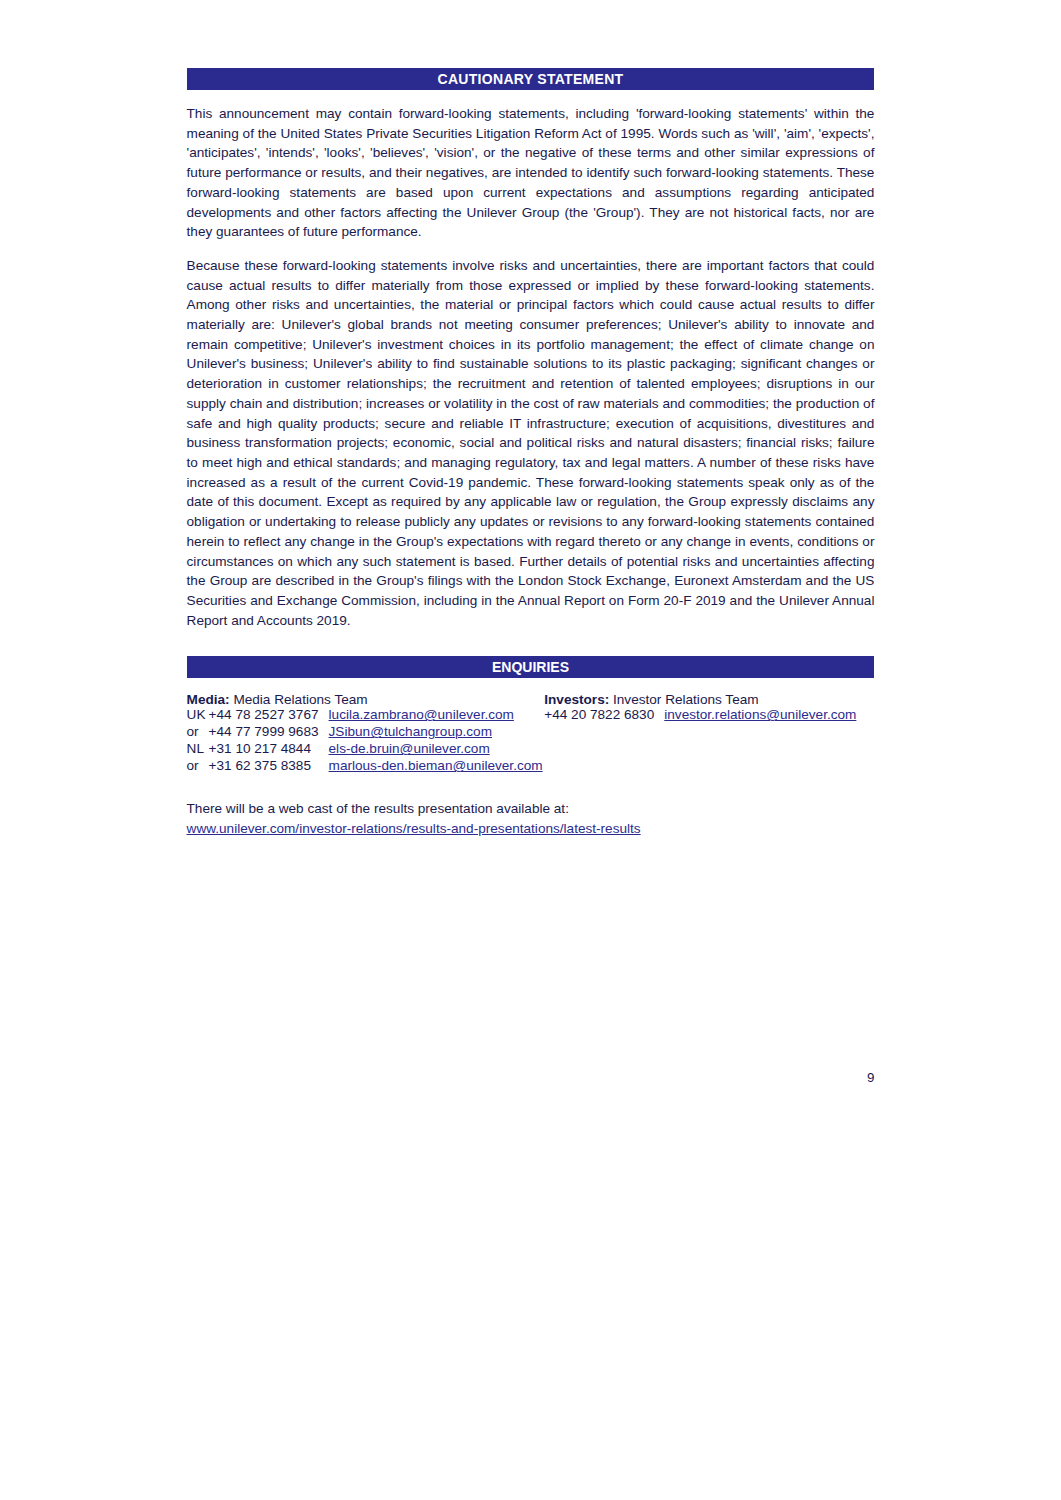CAUTIONARY STATEMENT
This announcement may contain forward-looking statements, including 'forward-looking statements' within the meaning of the United States Private Securities Litigation Reform Act of 1995. Words such as 'will', 'aim', 'expects', 'anticipates', 'intends', 'looks', 'believes', 'vision', or the negative of these terms and other similar expressions of future performance or results, and their negatives, are intended to identify such forward-looking statements. These forward-looking statements are based upon current expectations and assumptions regarding anticipated developments and other factors affecting the Unilever Group (the 'Group'). They are not historical facts, nor are they guarantees of future performance.
Because these forward-looking statements involve risks and uncertainties, there are important factors that could cause actual results to differ materially from those expressed or implied by these forward-looking statements. Among other risks and uncertainties, the material or principal factors which could cause actual results to differ materially are: Unilever's global brands not meeting consumer preferences; Unilever's ability to innovate and remain competitive; Unilever's investment choices in its portfolio management; the effect of climate change on Unilever's business; Unilever's ability to find sustainable solutions to its plastic packaging; significant changes or deterioration in customer relationships; the recruitment and retention of talented employees; disruptions in our supply chain and distribution; increases or volatility in the cost of raw materials and commodities; the production of safe and high quality products; secure and reliable IT infrastructure; execution of acquisitions, divestitures and business transformation projects; economic, social and political risks and natural disasters; financial risks; failure to meet high and ethical standards; and managing regulatory, tax and legal matters. A number of these risks have increased as a result of the current Covid-19 pandemic. These forward-looking statements speak only as of the date of this document. Except as required by any applicable law or regulation, the Group expressly disclaims any obligation or undertaking to release publicly any updates or revisions to any forward-looking statements contained herein to reflect any change in the Group's expectations with regard thereto or any change in events, conditions or circumstances on which any such statement is based. Further details of potential risks and uncertainties affecting the Group are described in the Group's filings with the London Stock Exchange, Euronext Amsterdam and the US Securities and Exchange Commission, including in the Annual Report on Form 20-F 2019 and the Unilever Annual Report and Accounts 2019.
ENQUIRIES
| Media: Media Relations Team / UK / +44 78 2527 3767 / lucila.zambrano@unilever.com / / or / +44 77 7999 9683 / JSibun@tulchangroup.com / / NL / +31 10 217 4844 / els-de.bruin@unilever.com / / or / +31 62 375 8385 / marlous-den.bieman@unilever.com / | Investors: Investor Relations Team / +44 20 7822 6830 / investor.relations@unilever.com / |
There will be a web cast of the results presentation available at:
www.unilever.com/investor-relations/results-and-presentations/latest-results
9